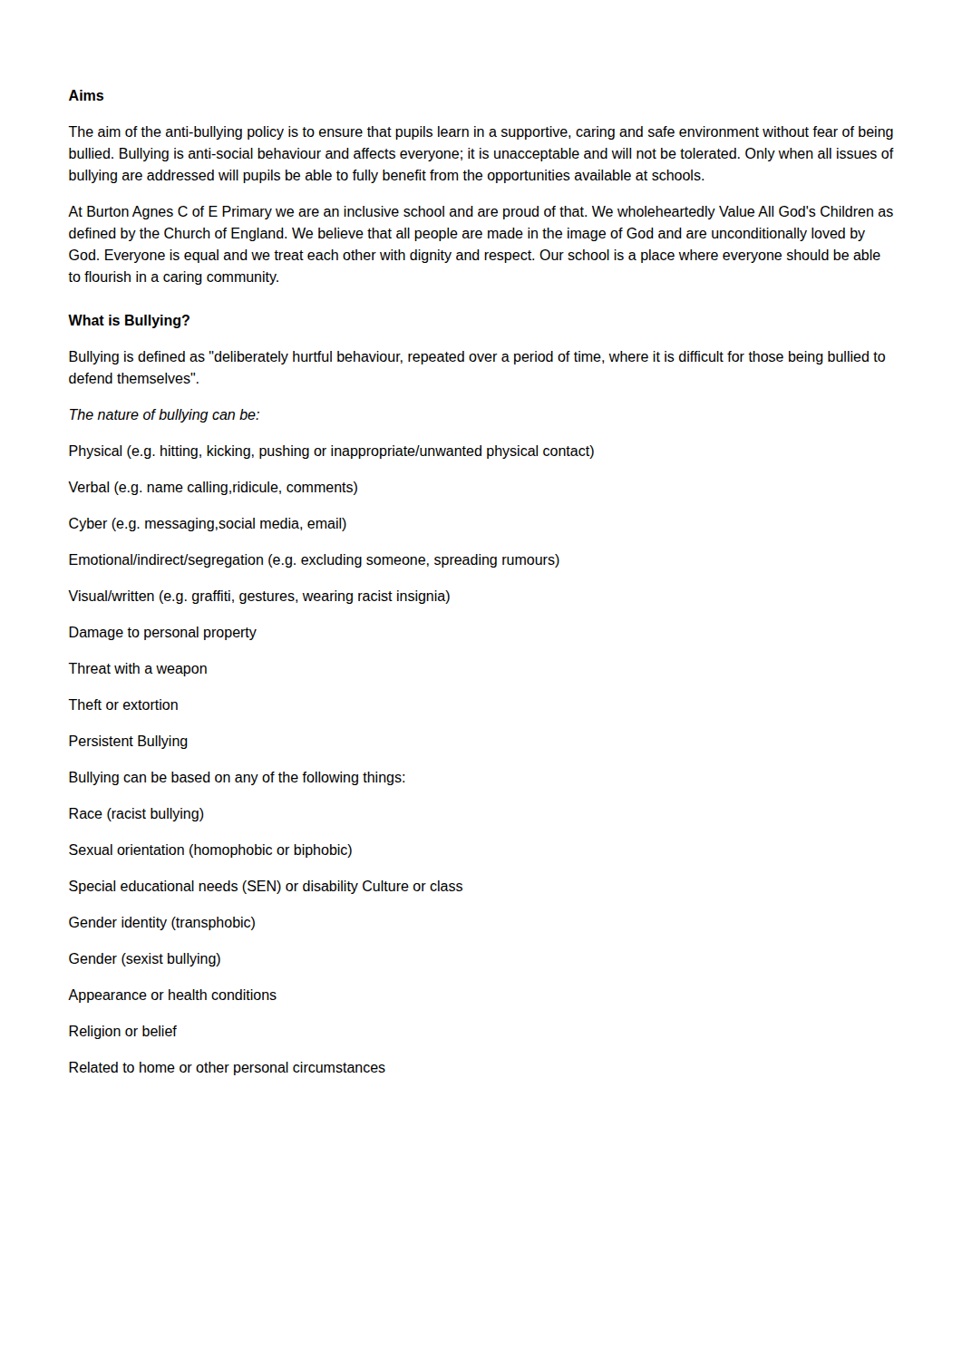Aims
The aim of the anti-bullying policy is to ensure that pupils learn in a supportive, caring and safe environment without fear of being bullied. Bullying is anti-social behaviour and affects everyone; it is unacceptable and will not be tolerated. Only when all issues of bullying are addressed will pupils be able to fully benefit from the opportunities available at schools.
At Burton Agnes C of E Primary we are an inclusive school and are proud of that. We wholeheartedly Value All God's Children as defined by the Church of England. We believe that all people are made in the image of God and are unconditionally loved by God. Everyone is equal and we treat each other with dignity and respect. Our school is a place where everyone should be able to flourish in a caring community.
What is Bullying?
Bullying is defined as "deliberately hurtful behaviour, repeated over a period of time, where it is difficult for those being bullied to defend themselves".
The nature of bullying can be:
Physical (e.g. hitting, kicking, pushing or inappropriate/unwanted physical contact)
Verbal (e.g. name calling,ridicule, comments)
Cyber (e.g. messaging,social media, email)
Emotional/indirect/segregation (e.g. excluding someone, spreading rumours)
Visual/written (e.g. graffiti, gestures, wearing racist insignia)
Damage to personal property
Threat with a weapon
Theft or extortion
Persistent Bullying
Bullying can be based on any of the following things:
Race (racist bullying)
Sexual orientation (homophobic or biphobic)
Special educational needs (SEN) or disability Culture or class
Gender identity (transphobic)
Gender (sexist bullying)
Appearance or health conditions
Religion or belief
Related to home or other personal circumstances